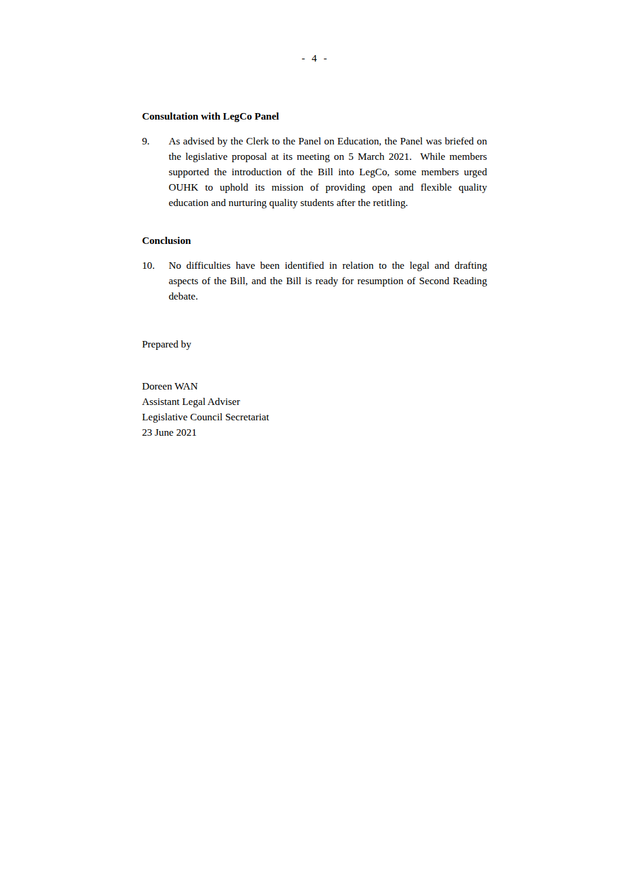- 4 -
Consultation with LegCo Panel
9.
As advised by the Clerk to the Panel on Education, the Panel was briefed on the legislative proposal at its meeting on 5 March 2021. While members supported the introduction of the Bill into LegCo, some members urged OUHK to uphold its mission of providing open and flexible quality education and nurturing quality students after the retitling.
Conclusion
10.
No difficulties have been identified in relation to the legal and drafting aspects of the Bill, and the Bill is ready for resumption of Second Reading debate.
Prepared by
Doreen WAN
Assistant Legal Adviser
Legislative Council Secretariat
23 June 2021